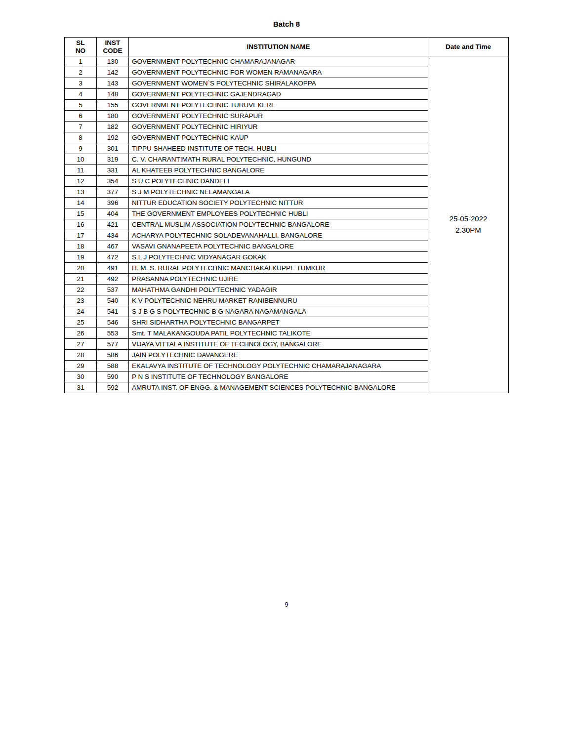Batch 8
| SL NO | INST CODE | INSTITUTION NAME | Date and Time |
| --- | --- | --- | --- |
| 1 | 130 | GOVERNMENT POLYTECHNIC CHAMARAJANAGAR | 25-05-2022 2.30PM |
| 2 | 142 | GOVERNMENT POLYTECHNIC FOR WOMEN RAMANAGARA |
| 3 | 143 | GOVERNMENT WOMEN`S POLYTECHNIC SHIRALAKOPPA |
| 4 | 148 | GOVERNMENT POLYTECHNIC GAJENDRAGAD |
| 5 | 155 | GOVERNMENT POLYTECHNIC TURUVEKERE |
| 6 | 180 | GOVERNMENT POLYTECHNIC SURAPUR |
| 7 | 182 | GOVERNMENT POLYTECHNIC HIRIYUR |
| 8 | 192 | GOVERNMENT POLYTECHNIC KAUP |
| 9 | 301 | TIPPU SHAHEED INSTITUTE OF TECH. HUBLI |
| 10 | 319 | C. V. CHARANTIMATH RURAL POLYTECHNIC, HUNGUND |
| 11 | 331 | AL KHATEEB POLYTECHNIC BANGALORE |
| 12 | 354 | S U C POLYTECHNIC DANDELI |
| 13 | 377 | S J M POLYTECHNIC NELAMANGALA |
| 14 | 396 | NITTUR EDUCATION SOCIETY POLYTECHNIC NITTUR |
| 15 | 404 | THE GOVERNMENT EMPLOYEES POLYTECHNIC HUBLI |
| 16 | 421 | CENTRAL MUSLIM ASSOCIATION POLYTECHNIC BANGALORE |
| 17 | 434 | ACHARYA POLYTECHNIC SOLADEVANAHALLI, BANGALORE |
| 18 | 467 | VASAVI GNANAPEETA POLYTECHNIC BANGALORE |
| 19 | 472 | S L J POLYTECHNIC VIDYANAGAR GOKAK |
| 20 | 491 | H. M. S. RURAL POLYTECHNIC MANCHAKALKUPPE TUMKUR |
| 21 | 492 | PRASANNA POLYTECHNIC UJIRE |
| 22 | 537 | MAHATHMA GANDHI POLYTECHNIC YADAGIR |
| 23 | 540 | K V POLYTECHNIC NEHRU MARKET RANIBENNURU |
| 24 | 541 | S J B G S POLYTECHNIC B G NAGARA NAGAMANGALA |
| 25 | 546 | SHRI SIDHARTHA POLYTECHNIC BANGARPET |
| 26 | 553 | Smt. T MALAKANGOUDA PATIL POLYTECHNIC TALIKOTE |
| 27 | 577 | VIJAYA VITTALA INSTITUTE OF TECHNOLOGY, BANGALORE |
| 28 | 586 | JAIN POLYTECHNIC DAVANGERE |
| 29 | 588 | EKALAVYA INSTITUTE OF TECHNOLOGY POLYTECHNIC CHAMARAJANAGARA |
| 30 | 590 | P N S INSTITUTE OF TECHNOLOGY BANGALORE |
| 31 | 592 | AMRUTA INST. OF ENGG. & MANAGEMENT SCIENCES POLYTECHNIC BANGALORE |
9